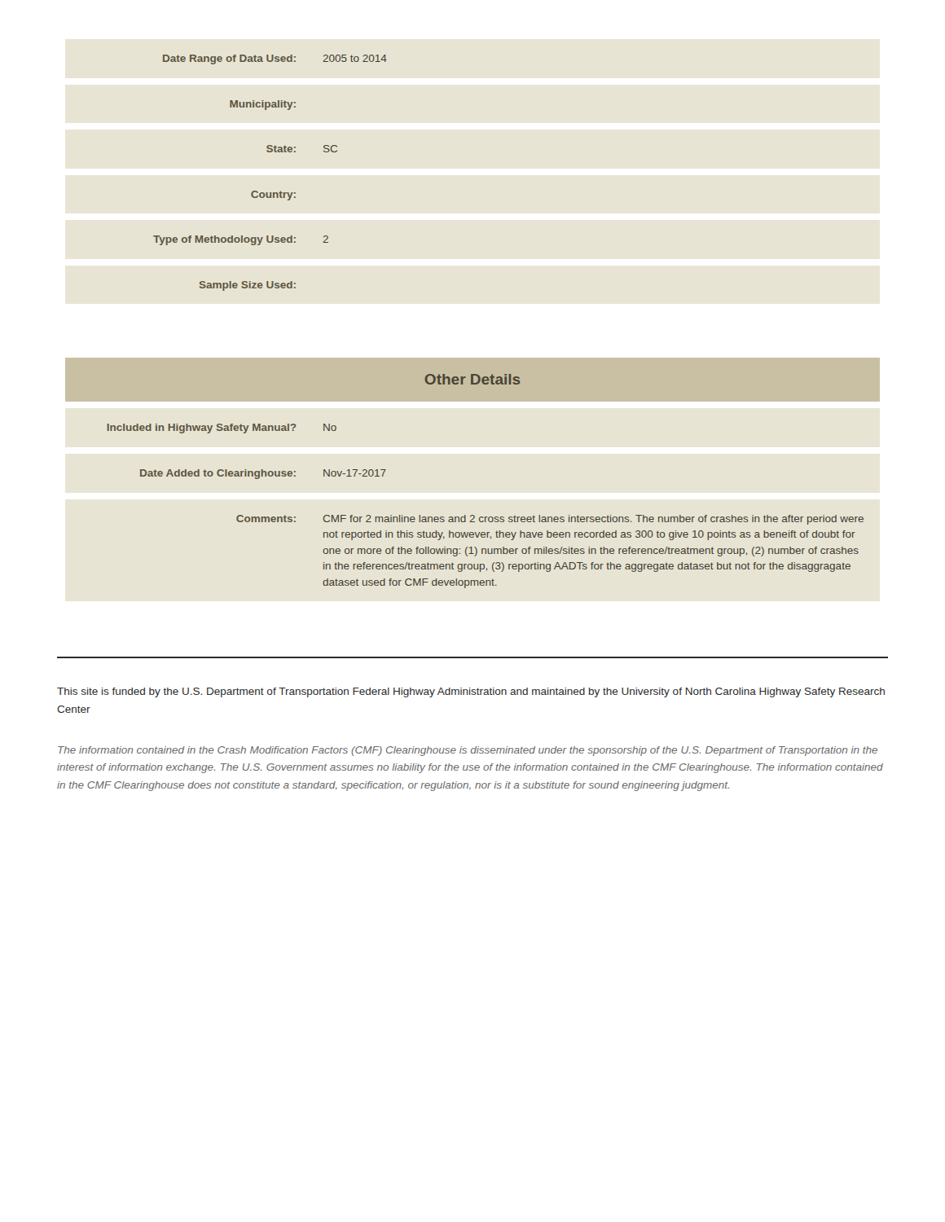| Date Range of Data Used: | 2005 to 2014 |
| Municipality: | |
| State: | SC |
| Country: | |
| Type of Methodology Used: | 2 |
| Sample Size Used: | |
| Other Details |
| --- |
| Included in Highway Safety Manual? | No |
| Date Added to Clearinghouse: | Nov-17-2017 |
| Comments: | CMF for 2 mainline lanes and 2 cross street lanes intersections. The number of crashes in the after period were not reported in this study, however, they have been recorded as 300 to give 10 points as a beneift of doubt for one or more of the following: (1) number of miles/sites in the reference/treatment group, (2) number of crashes in the references/treatment group, (3) reporting AADTs for the aggregate dataset but not for the disaggragate dataset used for CMF development. |
This site is funded by the U.S. Department of Transportation Federal Highway Administration and maintained by the University of North Carolina Highway Safety Research Center
The information contained in the Crash Modification Factors (CMF) Clearinghouse is disseminated under the sponsorship of the U.S. Department of Transportation in the interest of information exchange. The U.S. Government assumes no liability for the use of the information contained in the CMF Clearinghouse. The information contained in the CMF Clearinghouse does not constitute a standard, specification, or regulation, nor is it a substitute for sound engineering judgment.